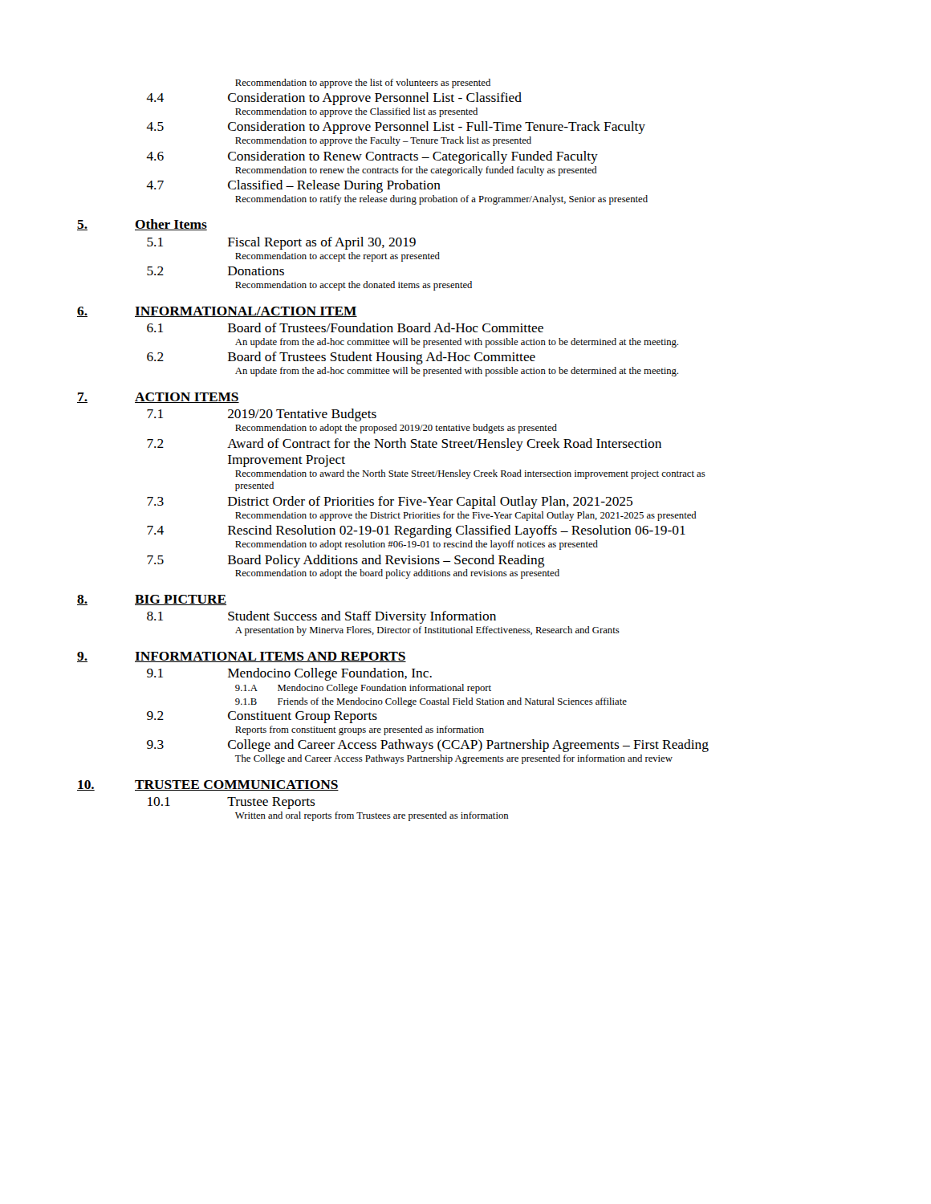Recommendation to approve the list of volunteers as presented
4.4
Consideration to Approve Personnel List - Classified
Recommendation to approve the Classified list as presented
4.5
Consideration to Approve Personnel List - Full-Time Tenure-Track Faculty
Recommendation to approve the Faculty – Tenure Track list as presented
4.6
Consideration to Renew Contracts – Categorically Funded Faculty
Recommendation to renew the contracts for the categorically funded faculty as presented
4.7
Classified – Release During Probation
Recommendation to ratify the release during probation of a Programmer/Analyst, Senior as presented
5.
Other Items
5.1
Fiscal Report as of April 30, 2019
Recommendation to accept the report as presented
5.2
Donations
Recommendation to accept the donated items as presented
6.
INFORMATIONAL/ACTION ITEM
6.1
Board of Trustees/Foundation Board Ad-Hoc Committee
An update from the ad-hoc committee will be presented with possible action to be determined at the meeting.
6.2
Board of Trustees Student Housing Ad-Hoc Committee
An update from the ad-hoc committee will be presented with possible action to be determined at the meeting.
7.
ACTION ITEMS
7.1
2019/20 Tentative Budgets
Recommendation to adopt the proposed 2019/20 tentative budgets as presented
7.2
Award of Contract for the North State Street/Hensley Creek Road Intersection Improvement Project
Recommendation to award the North State Street/Hensley Creek Road intersection improvement project contract as presented
7.3
District Order of Priorities for Five-Year Capital Outlay Plan, 2021-2025
Recommendation to approve the District Priorities for the Five-Year Capital Outlay Plan, 2021-2025 as presented
7.4
Rescind Resolution 02-19-01 Regarding Classified Layoffs – Resolution 06-19-01
Recommendation to adopt resolution #06-19-01 to rescind the layoff notices as presented
7.5
Board Policy Additions and Revisions – Second Reading
Recommendation to adopt the board policy additions and revisions as presented
8.
BIG PICTURE
8.1
Student Success and Staff Diversity Information
A presentation by Minerva Flores, Director of Institutional Effectiveness, Research and Grants
9.
INFORMATIONAL ITEMS AND REPORTS
9.1
Mendocino College Foundation, Inc.
9.1.AMendocino College Foundation informational report
9.1.BFriends of the Mendocino College Coastal Field Station and Natural Sciences affiliate
9.2
Constituent Group Reports
Reports from constituent groups are presented as information
9.3
College and Career Access Pathways (CCAP) Partnership Agreements – First Reading
The College and Career Access Pathways Partnership Agreements are presented for information and review
10.
TRUSTEE COMMUNICATIONS
10.1
Trustee Reports
Written and oral reports from Trustees are presented as information